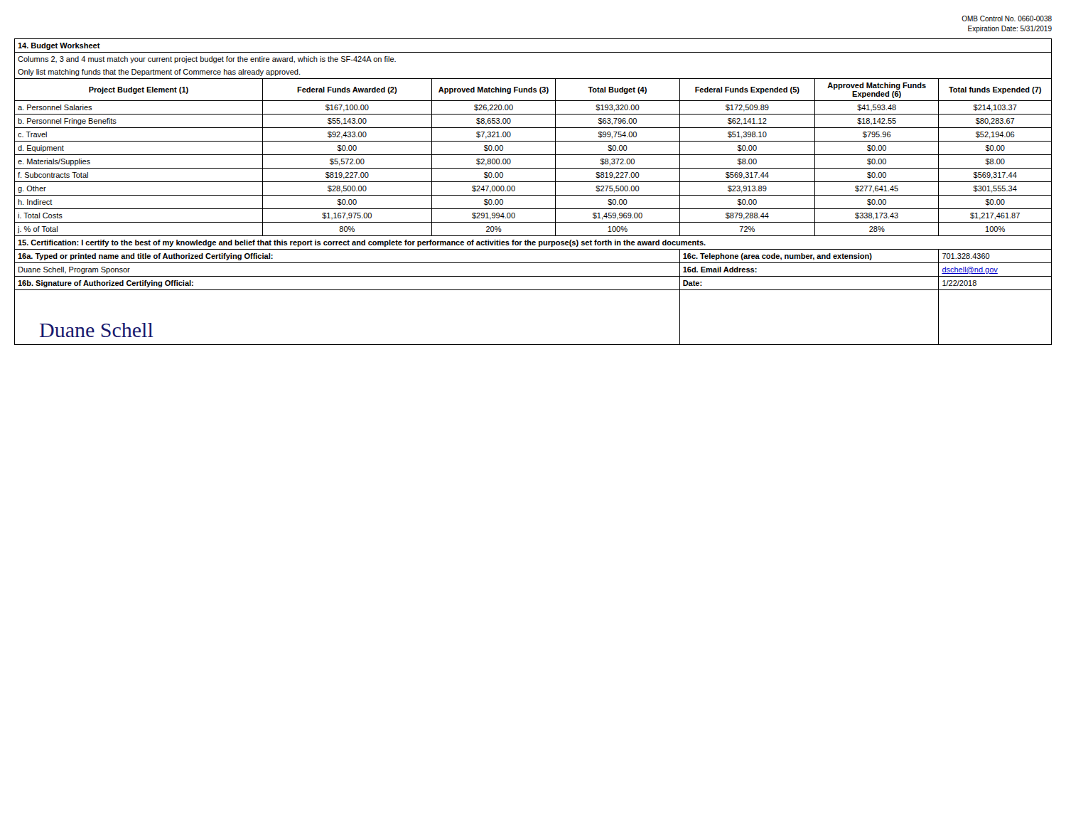OMB Control No. 0660-0038
Expiration Date: 5/31/2019
| 14. Budget Worksheet |
| Columns 2, 3 and 4 must match your current project budget for the entire award, which is the SF-424A on file. |
| Only list matching funds that the Department of Commerce has already approved. |
| Project Budget Element (1) | Federal Funds Awarded (2) | Approved Matching Funds (3) | Total Budget (4) | Federal Funds Expended (5) | Approved Matching Funds Expended (6) | Total funds Expended (7) |
| a. Personnel Salaries | $167,100.00 | $26,220.00 | $193,320.00 | $172,509.89 | $41,593.48 | $214,103.37 |
| b. Personnel Fringe Benefits | $55,143.00 | $8,653.00 | $63,796.00 | $62,141.12 | $18,142.55 | $80,283.67 |
| c. Travel | $92,433.00 | $7,321.00 | $99,754.00 | $51,398.10 | $795.96 | $52,194.06 |
| d. Equipment | $0.00 | $0.00 | $0.00 | $0.00 | $0.00 | $0.00 |
| e. Materials/Supplies | $5,572.00 | $2,800.00 | $8,372.00 | $8.00 | $0.00 | $8.00 |
| f. Subcontracts Total | $819,227.00 | $0.00 | $819,227.00 | $569,317.44 | $0.00 | $569,317.44 |
| g. Other | $28,500.00 | $247,000.00 | $275,500.00 | $23,913.89 | $277,641.45 | $301,555.34 |
| h. Indirect | $0.00 | $0.00 | $0.00 | $0.00 | $0.00 | $0.00 |
| i. Total Costs | $1,167,975.00 | $291,994.00 | $1,459,969.00 | $879,288.44 | $338,173.43 | $1,217,461.87 |
| j. % of Total | 80% | 20% | 100% | 72% | 28% | 100% |
| 15. Certification: I certify to the best of my knowledge and belief that this report is correct and complete for performance of activities for the purpose(s) set forth in the award documents. |
| 16a. Typed or printed name and title of Authorized Certifying Official: | 16c. Telephone (area code, number, and extension) | 701.328.4360 |
| Duane Schell, Program Sponsor | 16d. Email Address: | dschell@nd.gov |
| 16b. Signature of Authorized Certifying Official: | Date: | 1/22/2018 |
| Duane Schell | | |